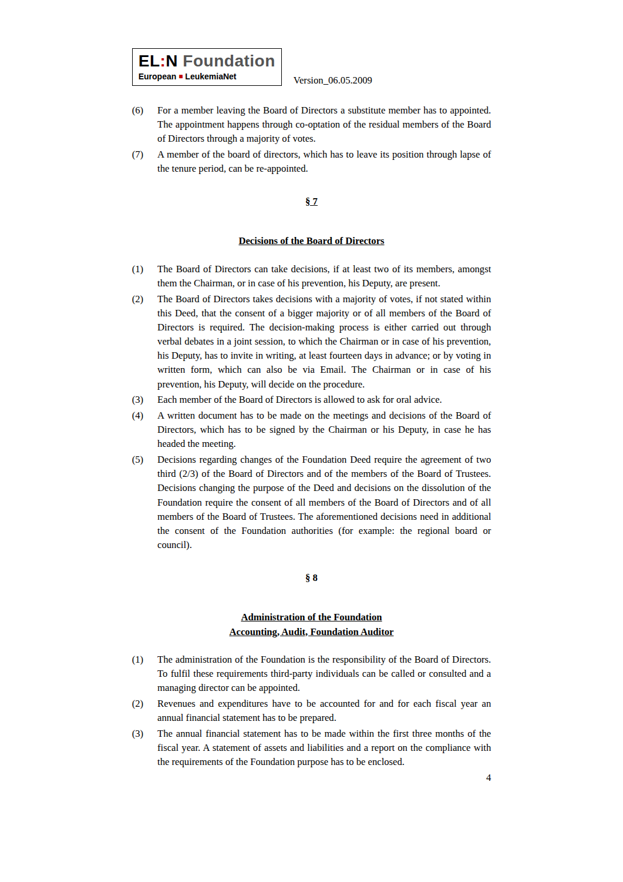EL: N Foundation
European ■ LeukemiaNet
Version_06.05.2009
(6) For a member leaving the Board of Directors a substitute member has to appointed. The appointment happens through co-optation of the residual members of the Board of Directors through a majority of votes.
(7) A member of the board of directors, which has to leave its position through lapse of the tenure period, can be re-appointed.
§ 7
Decisions of the Board of Directors
(1) The Board of Directors can take decisions, if at least two of its members, amongst them the Chairman, or in case of his prevention, his Deputy, are present.
(2) The Board of Directors takes decisions with a majority of votes, if not stated within this Deed, that the consent of a bigger majority or of all members of the Board of Directors is required. The decision-making process is either carried out through verbal debates in a joint session, to which the Chairman or in case of his prevention, his Deputy, has to invite in writing, at least fourteen days in advance; or by voting in written form, which can also be via Email. The Chairman or in case of his prevention, his Deputy, will decide on the procedure.
(3) Each member of the Board of Directors is allowed to ask for oral advice.
(4) A written document has to be made on the meetings and decisions of the Board of Directors, which has to be signed by the Chairman or his Deputy, in case he has headed the meeting.
(5) Decisions regarding changes of the Foundation Deed require the agreement of two third (2/3) of the Board of Directors and of the members of the Board of Trustees. Decisions changing the purpose of the Deed and decisions on the dissolution of the Foundation require the consent of all members of the Board of Directors and of all members of the Board of Trustees. The aforementioned decisions need in additional the consent of the Foundation authorities (for example: the regional board or council).
§ 8
Administration of the FoundationAccounting, Audit, Foundation Auditor
(1) The administration of the Foundation is the responsibility of the Board of Directors. To fulfil these requirements third-party individuals can be called or consulted and a managing director can be appointed.
(2) Revenues and expenditures have to be accounted for and for each fiscal year an annual financial statement has to be prepared.
(3) The annual financial statement has to be made within the first three months of the fiscal year. A statement of assets and liabilities and a report on the compliance with the requirements of the Foundation purpose has to be enclosed.
4